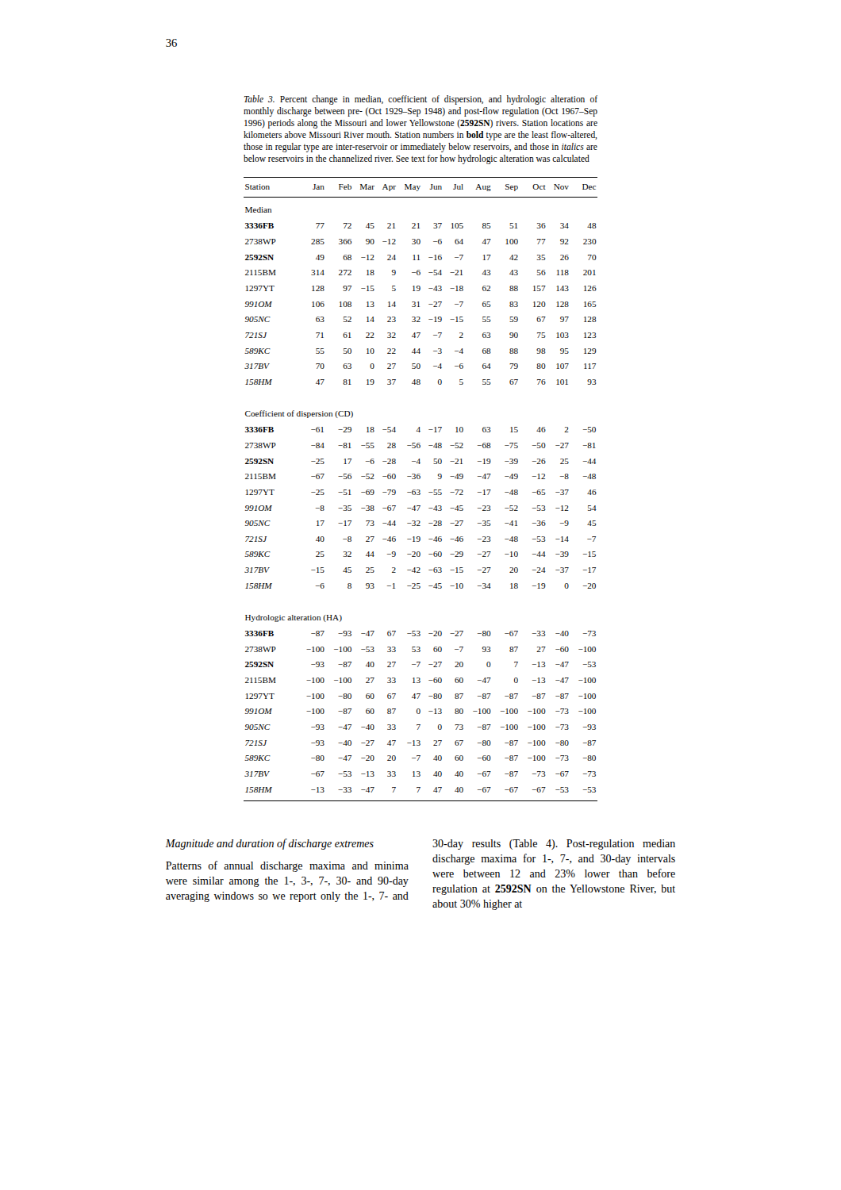36
Table 3. Percent change in median, coefficient of dispersion, and hydrologic alteration of monthly discharge between pre- (Oct 1929–Sep 1948) and post-flow regulation (Oct 1967–Sep 1996) periods along the Missouri and lower Yellowstone (2592SN) rivers. Station locations are kilometers above Missouri River mouth. Station numbers in bold type are the least flow-altered, those in regular type are inter-reservoir or immediately below reservoirs, and those in italics are below reservoirs in the channelized river. See text for how hydrologic alteration was calculated
| Station | Jan | Feb | Mar | Apr | May | Jun | Jul | Aug | Sep | Oct | Nov | Dec |
| --- | --- | --- | --- | --- | --- | --- | --- | --- | --- | --- | --- | --- |
| Median |
| 3336FB | 77 | 72 | 45 | 21 | 21 | 37 | 105 | 85 | 51 | 36 | 34 | 48 |
| 2738WP | 285 | 366 | 90 | −12 | 30 | −6 | 64 | 47 | 100 | 77 | 92 | 230 |
| 2592SN | 49 | 68 | −12 | 24 | 11 | −16 | −7 | 17 | 42 | 35 | 26 | 70 |
| 2115BM | 314 | 272 | 18 | 9 | −6 | −54 | −21 | 43 | 43 | 56 | 118 | 201 |
| 1297YT | 128 | 97 | −15 | 5 | 19 | −43 | −18 | 62 | 88 | 157 | 143 | 126 |
| 991OM | 106 | 108 | 13 | 14 | 31 | −27 | −7 | 65 | 83 | 120 | 128 | 165 |
| 905NC | 63 | 52 | 14 | 23 | 32 | −19 | −15 | 55 | 59 | 67 | 97 | 128 |
| 721SJ | 71 | 61 | 22 | 32 | 47 | −7 | 2 | 63 | 90 | 75 | 103 | 123 |
| 589KC | 55 | 50 | 10 | 22 | 44 | −3 | −4 | 68 | 88 | 98 | 95 | 129 |
| 317BV | 70 | 63 | 0 | 27 | 50 | −4 | −6 | 64 | 79 | 80 | 107 | 117 |
| 158HM | 47 | 81 | 19 | 37 | 48 | 0 | 5 | 55 | 67 | 76 | 101 | 93 |
| Coefficient of dispersion (CD) |
| 3336FB | −61 | −29 | 18 | −54 | 4 | −17 | 10 | 63 | 15 | 46 | 2 | −50 |
| 2738WP | −84 | −81 | −55 | 28 | −56 | −48 | −52 | −68 | −75 | −50 | −27 | −81 |
| 2592SN | −25 | 17 | −6 | −28 | −4 | 50 | −21 | −19 | −39 | −26 | 25 | −44 |
| 2115BM | −67 | −56 | −52 | −60 | −36 | 9 | −49 | −47 | −49 | −12 | −8 | −48 |
| 1297YT | −25 | −51 | −69 | −79 | −63 | −55 | −72 | −17 | −48 | −65 | −37 | 46 |
| 991OM | −8 | −35 | −38 | −67 | −47 | −43 | −45 | −23 | −52 | −53 | −12 | 54 |
| 905NC | 17 | −17 | 73 | −44 | −32 | −28 | −27 | −35 | −41 | −36 | −9 | 45 |
| 721SJ | 40 | −8 | 27 | −46 | −19 | −46 | −46 | −23 | −48 | −53 | −14 | −7 |
| 589KC | 25 | 32 | 44 | −9 | −20 | −60 | −29 | −27 | −10 | −44 | −39 | −15 |
| 317BV | −15 | 45 | 25 | 2 | −42 | −63 | −15 | −27 | 20 | −24 | −37 | −17 |
| 158HM | −6 | 8 | 93 | −1 | −25 | −45 | −10 | −34 | 18 | −19 | 0 | −20 |
| Hydrologic alteration (HA) |
| 3336FB | −87 | −93 | −47 | 67 | −53 | −20 | −27 | −80 | −67 | −33 | −40 | −73 |
| 2738WP | −100 | −100 | −53 | 33 | 53 | 60 | −7 | 93 | 87 | 27 | −60 | −100 |
| 2592SN | −93 | −87 | 40 | 27 | −7 | −27 | 20 | 0 | 7 | −13 | −47 | −53 |
| 2115BM | −100 | −100 | 27 | 33 | 13 | −60 | 60 | −47 | 0 | −13 | −47 | −100 |
| 1297YT | −100 | −80 | 60 | 67 | 47 | −80 | 87 | −87 | −87 | −87 | −87 | −100 |
| 991OM | −100 | −87 | 60 | 87 | 0 | −13 | 80 | −100 | −100 | −100 | −73 | −100 |
| 905NC | −93 | −47 | −40 | 33 | 7 | 0 | 73 | −87 | −100 | −100 | −73 | −93 |
| 721SJ | −93 | −40 | −27 | 47 | −13 | 27 | 67 | −80 | −87 | −100 | −80 | −87 |
| 589KC | −80 | −47 | −20 | 20 | −7 | 40 | 60 | −60 | −87 | −100 | −73 | −80 |
| 317BV | −67 | −53 | −13 | 33 | 13 | 40 | 40 | −67 | −87 | −73 | −67 | −73 |
| 158HM | −13 | −33 | −47 | 7 | 7 | 47 | 40 | −67 | −67 | −67 | −53 | −53 |
Magnitude and duration of discharge extremes
Patterns of annual discharge maxima and minima were similar among the 1-, 3-, 7-, 30- and 90-day averaging windows so we report only the 1-, 7- and 30-day results (Table 4). Post-regulation median discharge maxima for 1-, 7-, and 30-day intervals were between 12 and 23% lower than before regulation at 2592SN on the Yellowstone River, but about 30% higher at